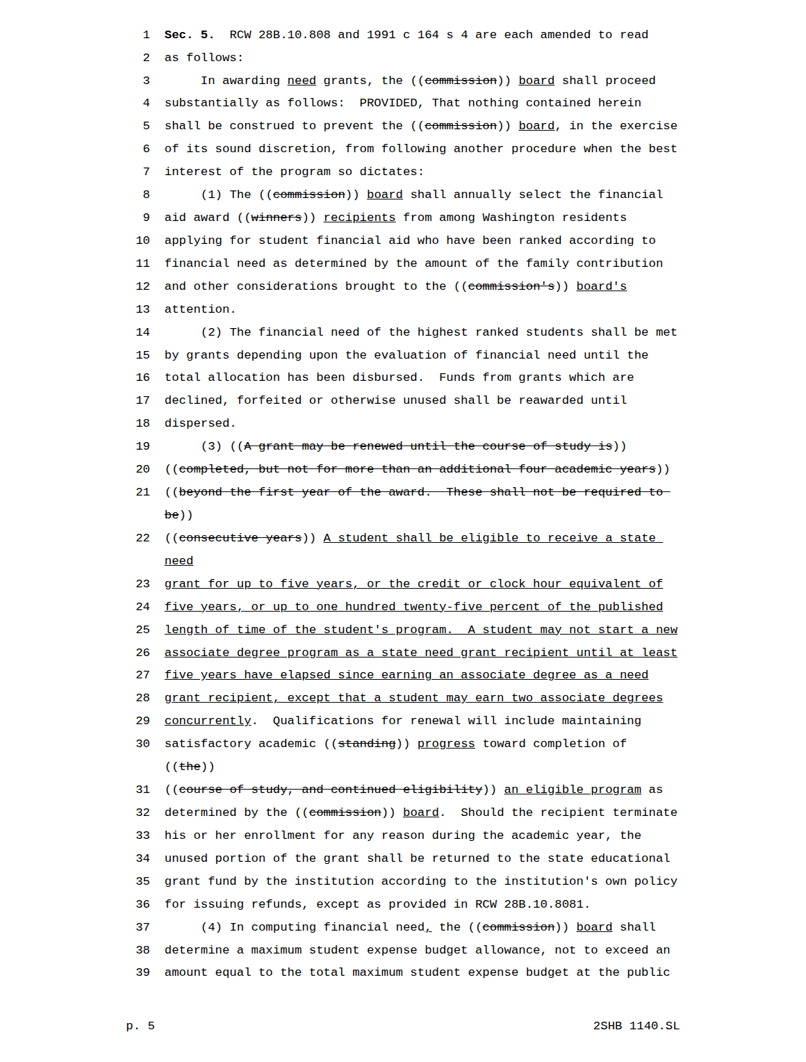Sec. 5. RCW 28B.10.808 and 1991 c 164 s 4 are each amended to read
as follows:
In awarding need grants, the commission board shall proceed
substantially as follows: PROVIDED, That nothing contained herein
shall be construed to prevent the commission board, in the exercise
of its sound discretion, from following another procedure when the best
interest of the program so dictates:
(1) The commission board shall annually select the financial
aid award winners recipients from among Washington residents
applying for student financial aid who have been ranked according to
financial need as determined by the amount of the family contribution
and other considerations brought to the commission's board's
attention.
(2) The financial need of the highest ranked students shall be met
by grants depending upon the evaluation of financial need until the
total allocation has been disbursed. Funds from grants which are
declined, forfeited or otherwise unused shall be reawarded until
dispersed.
(3) A grant may be renewed until the course of study is
completed, but not for more than an additional four academic years
beyond the first year of the award. These shall not be required to be
consecutive years A student shall be eligible to receive a state need
grant for up to five years, or the credit or clock hour equivalent of
five years, or up to one hundred twenty-five percent of the published
length of time of the student's program. A student may not start a new
associate degree program as a state need grant recipient until at least
five years have elapsed since earning an associate degree as a need
grant recipient, except that a student may earn two associate degrees
concurrently. Qualifications for renewal will include maintaining
satisfactory academic standing progress toward completion of the
course of study, and continued eligibility an eligible program as
determined by the commission board. Should the recipient terminate
his or her enrollment for any reason during the academic year, the
unused portion of the grant shall be returned to the state educational
grant fund by the institution according to the institution's own policy
for issuing refunds, except as provided in RCW 28B.10.8081.
(4) In computing financial need, the commission board shall
determine a maximum student expense budget allowance, not to exceed an
amount equal to the total maximum student expense budget at the public
p. 5 2SHB 1140.SL